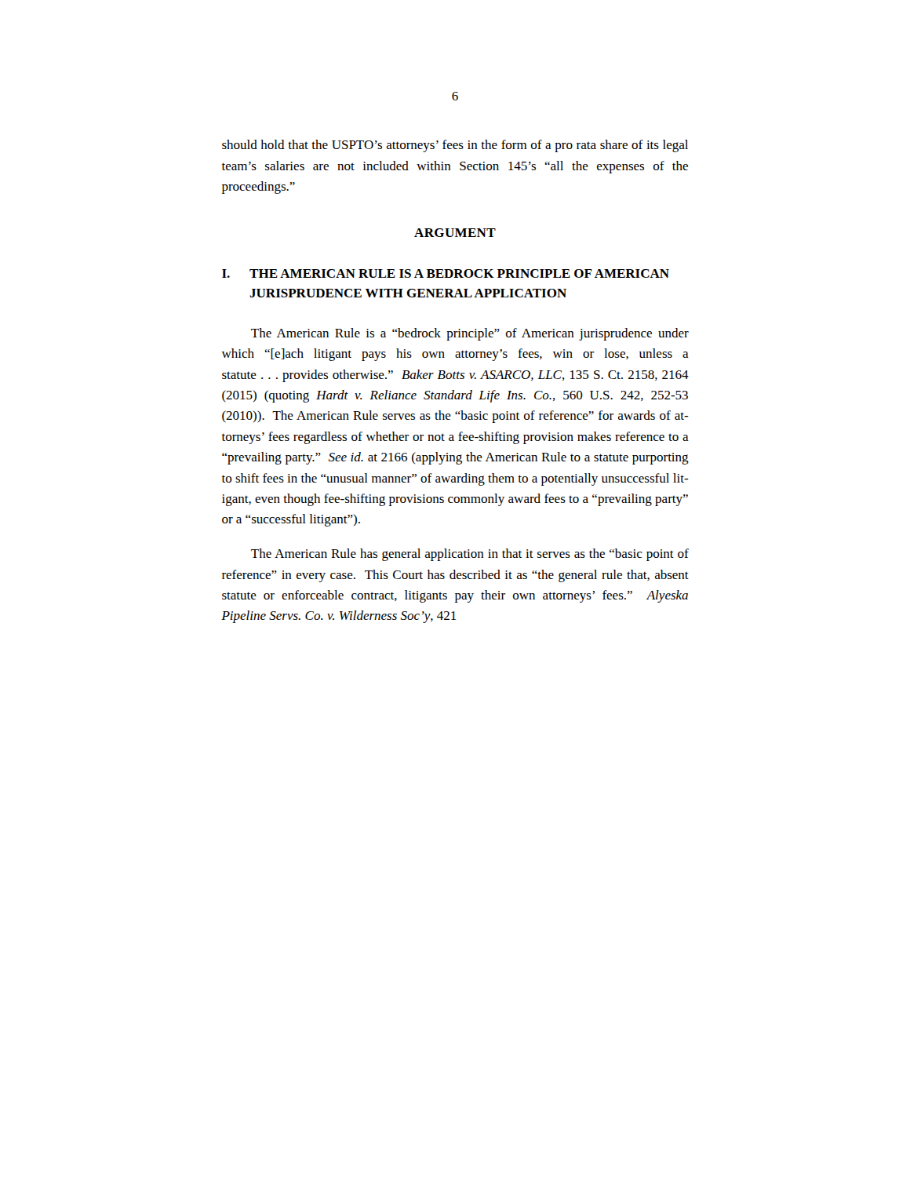6
should hold that the USPTO’s attorneys’ fees in the form of a pro rata share of its legal team’s salaries are not included within Section 145’s “all the expenses of the proceedings.”
ARGUMENT
I.
THE AMERICAN RULE IS A BEDROCK PRINCIPLE OF AMERICAN JURISPRUDENCE WITH GENERAL APPLICATION
The American Rule is a “bedrock principle” of American jurisprudence under which “[e]ach litigant pays his own attorney’s fees, win or lose, unless a statute . . . provides otherwise.” Baker Botts v. ASARCO, LLC, 135 S. Ct. 2158, 2164 (2015) (quoting Hardt v. Reliance Standard Life Ins. Co., 560 U.S. 242, 252-53 (2010)). The American Rule serves as the “basic point of reference” for awards of attorneys’ fees regardless of whether or not a fee-shifting provision makes reference to a “prevailing party.” See id. at 2166 (applying the American Rule to a statute purporting to shift fees in the “unusual manner” of awarding them to a potentially unsuccessful litigant, even though fee-shifting provisions commonly award fees to a “prevailing party” or a “successful litigant”).
The American Rule has general application in that it serves as the “basic point of reference” in every case. This Court has described it as “the general rule that, absent statute or enforceable contract, litigants pay their own attorneys’ fees.” Alyeska Pipeline Servs. Co. v. Wilderness Soc’y, 421